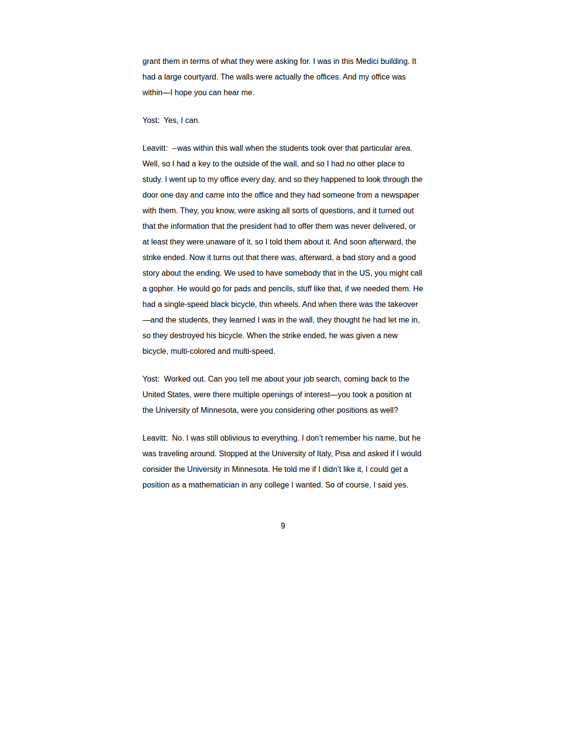grant them in terms of what they were asking for. I was in this Medici building. It had a large courtyard. The walls were actually the offices. And my office was within—I hope you can hear me.
Yost: Yes, I can.
Leavitt: --was within this wall when the students took over that particular area. Well, so I had a key to the outside of the wall, and so I had no other place to study. I went up to my office every day, and so they happened to look through the door one day and came into the office and they had someone from a newspaper with them. They, you know, were asking all sorts of questions, and it turned out that the information that the president had to offer them was never delivered, or at least they were unaware of it, so I told them about it. And soon afterward, the strike ended. Now it turns out that there was, afterward, a bad story and a good story about the ending. We used to have somebody that in the US, you might call a gopher. He would go for pads and pencils, stuff like that, if we needed them. He had a single-speed black bicycle, thin wheels. And when there was the takeover—and the students, they learned I was in the wall, they thought he had let me in, so they destroyed his bicycle. When the strike ended, he was given a new bicycle, multi-colored and multi-speed.
Yost: Worked out. Can you tell me about your job search, coming back to the United States, were there multiple openings of interest—you took a position at the University of Minnesota, were you considering other positions as well?
Leavitt: No. I was still oblivious to everything. I don’t remember his name, but he was traveling around. Stopped at the University of Italy, Pisa and asked if I would consider the University in Minnesota. He told me if I didn’t like it, I could get a position as a mathematician in any college I wanted. So of course, I said yes.
9